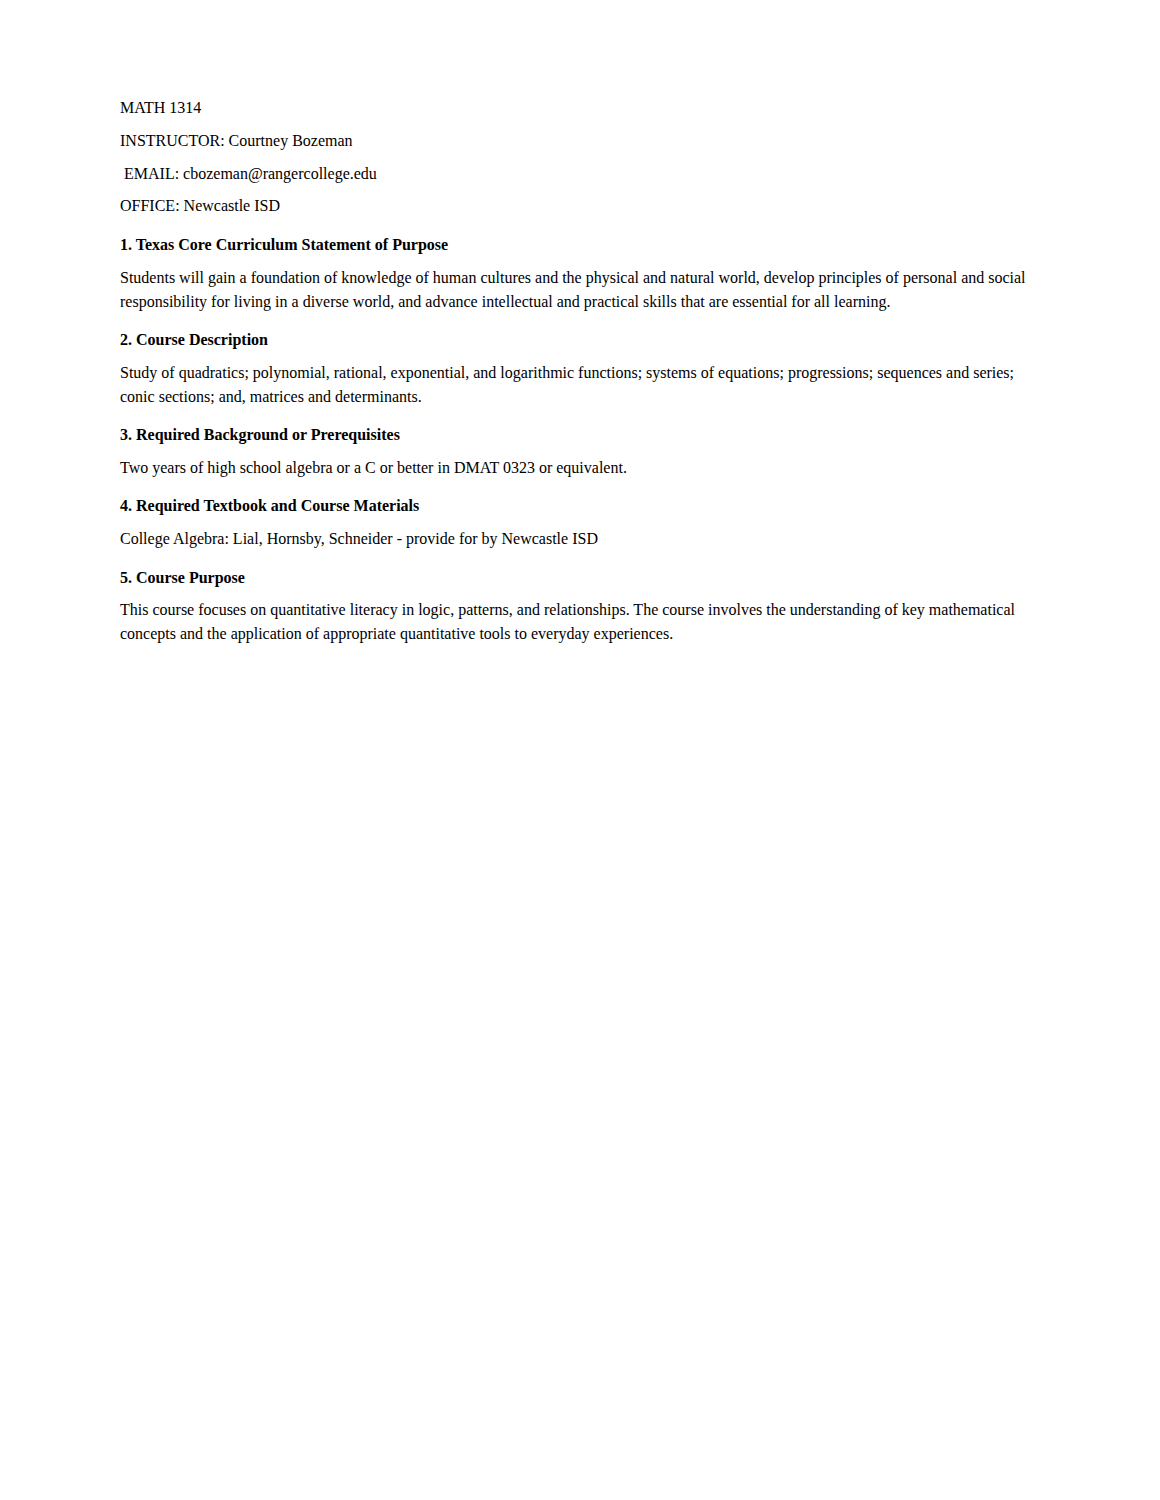MATH 1314
INSTRUCTOR: Courtney Bozeman
EMAIL: cbozeman@rangercollege.edu
OFFICE: Newcastle ISD
1. Texas Core Curriculum Statement of Purpose
Students will gain a foundation of knowledge of human cultures and the physical and natural world, develop principles of personal and social responsibility for living in a diverse world, and advance intellectual and practical skills that are essential for all learning.
2. Course Description
Study of quadratics; polynomial, rational, exponential, and logarithmic functions; systems of equations; progressions; sequences and series; conic sections; and, matrices and determinants.
3. Required Background or Prerequisites
Two years of high school algebra or a C or better in DMAT 0323 or equivalent.
4. Required Textbook and Course Materials
College Algebra: Lial, Hornsby, Schneider - provide for by Newcastle ISD
5. Course Purpose
This course focuses on quantitative literacy in logic, patterns, and relationships. The course involves the understanding of key mathematical concepts and the application of appropriate quantitative tools to everyday experiences.